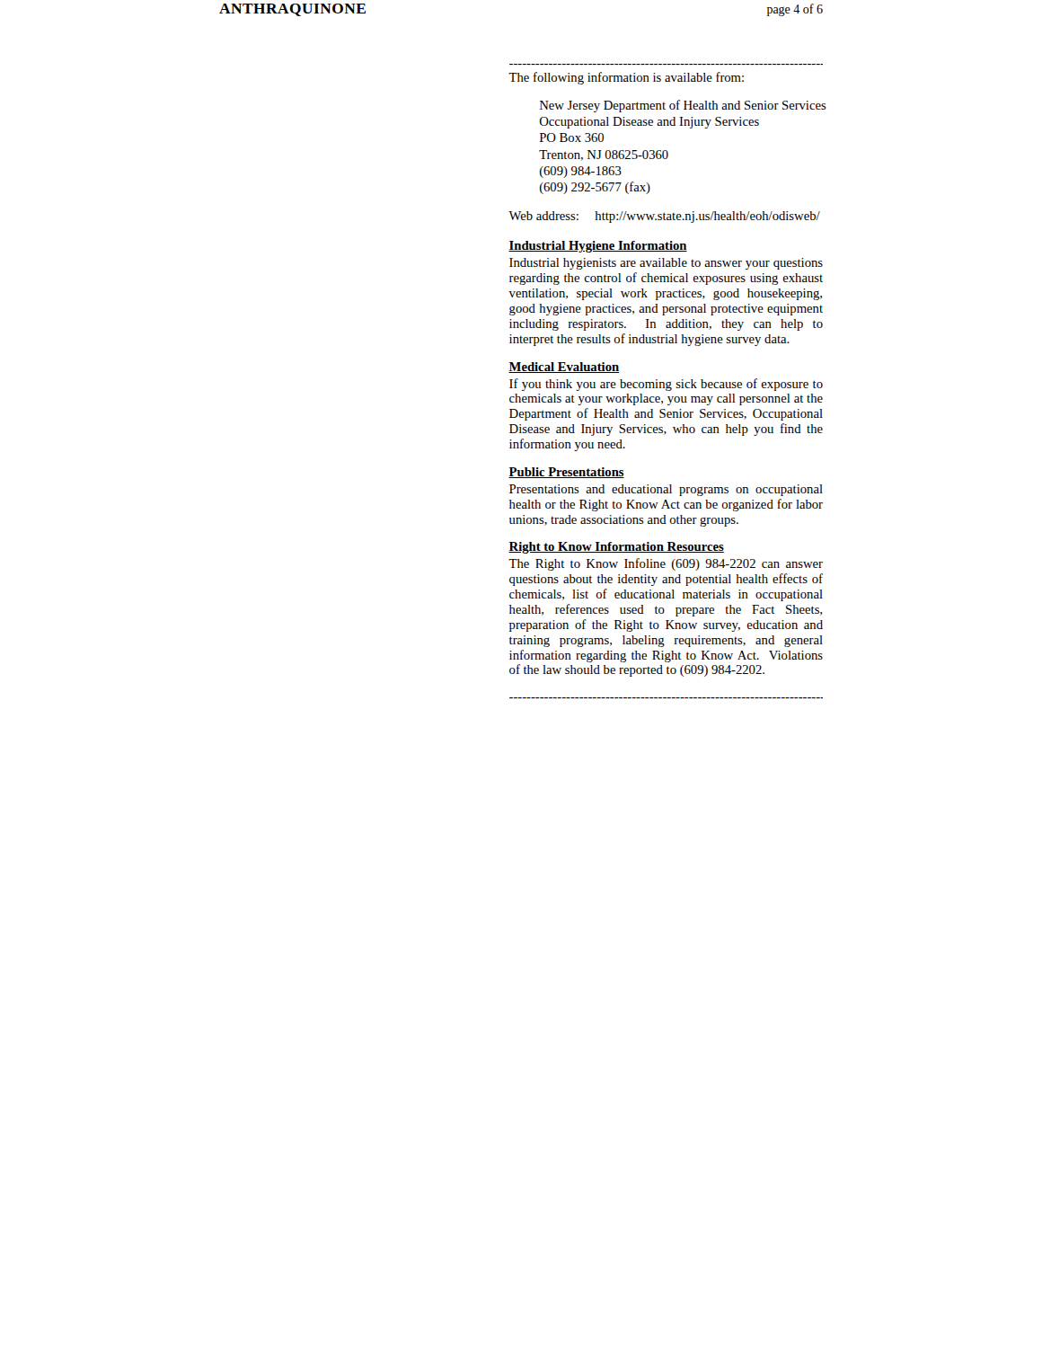ANTHRAQUINONE page 4 of 6
--------------------------------------------------------------------------------
The following information is available from:
New Jersey Department of Health and Senior Services
Occupational Disease and Injury Services
PO Box 360
Trenton, NJ 08625-0360
(609) 984-1863
(609) 292-5677 (fax)
Web address: http://www.state.nj.us/health/eoh/odisweb/
Industrial Hygiene Information
Industrial hygienists are available to answer your questions regarding the control of chemical exposures using exhaust ventilation, special work practices, good housekeeping, good hygiene practices, and personal protective equipment including respirators. In addition, they can help to interpret the results of industrial hygiene survey data.
Medical Evaluation
If you think you are becoming sick because of exposure to chemicals at your workplace, you may call personnel at the Department of Health and Senior Services, Occupational Disease and Injury Services, who can help you find the information you need.
Public Presentations
Presentations and educational programs on occupational health or the Right to Know Act can be organized for labor unions, trade associations and other groups.
Right to Know Information Resources
The Right to Know Infoline (609) 984-2202 can answer questions about the identity and potential health effects of chemicals, list of educational materials in occupational health, references used to prepare the Fact Sheets, preparation of the Right to Know survey, education and training programs, labeling requirements, and general information regarding the Right to Know Act. Violations of the law should be reported to (609) 984-2202.
--------------------------------------------------------------------------